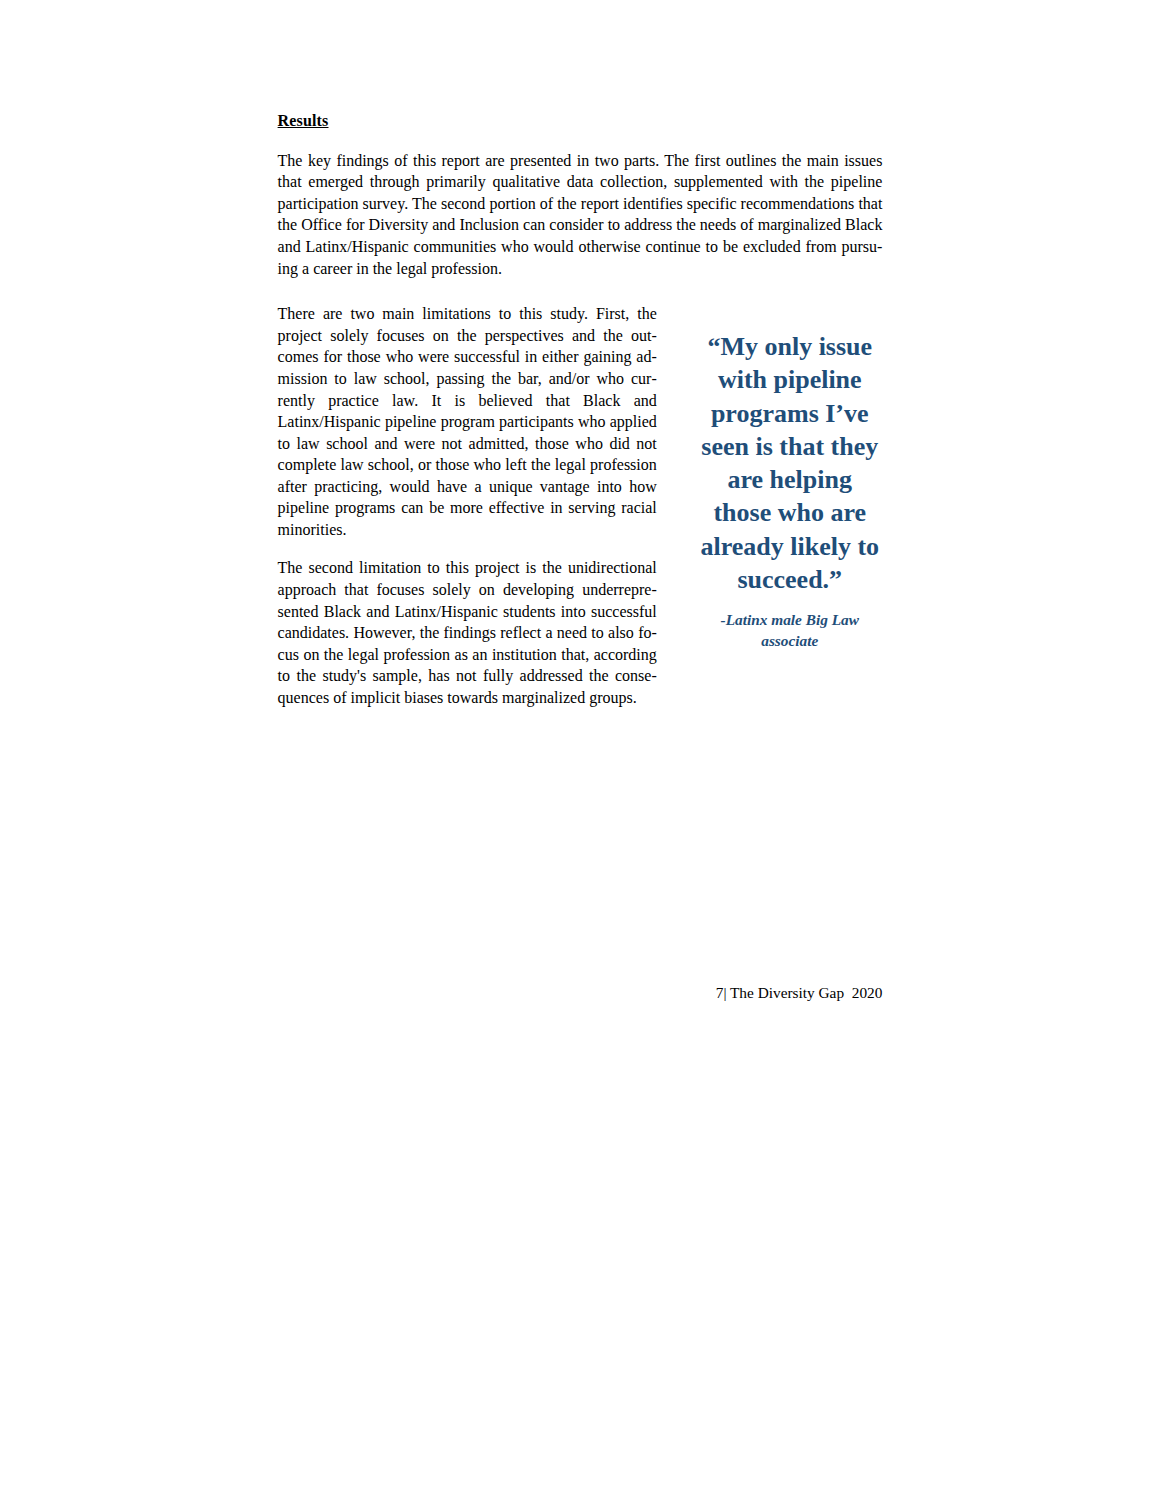Results
The key findings of this report are presented in two parts. The first outlines the main issues that emerged through primarily qualitative data collection, supplemented with the pipeline participation survey. The second portion of the report identifies specific recommendations that the Office for Diversity and Inclusion can consider to address the needs of marginalized Black and Latinx/Hispanic communities who would otherwise continue to be excluded from pursuing a career in the legal profession.
There are two main limitations to this study. First, the project solely focuses on the perspectives and the outcomes for those who were successful in either gaining admission to law school, passing the bar, and/or who currently practice law. It is believed that Black and Latinx/Hispanic pipeline program participants who applied to law school and were not admitted, those who did not complete law school, or those who left the legal profession after practicing, would have a unique vantage into how pipeline programs can be more effective in serving racial minorities.
The second limitation to this project is the unidirectional approach that focuses solely on developing underrepresented Black and Latinx/Hispanic students into successful candidates. However, the findings reflect a need to also focus on the legal profession as an institution that, according to the study's sample, has not fully addressed the consequences of implicit biases towards marginalized groups.
“My only issue with pipeline programs I’ve seen is that they are helping those who are already likely to succeed.”
-Latinx male Big Law associate
7| The Diversity Gap 2020